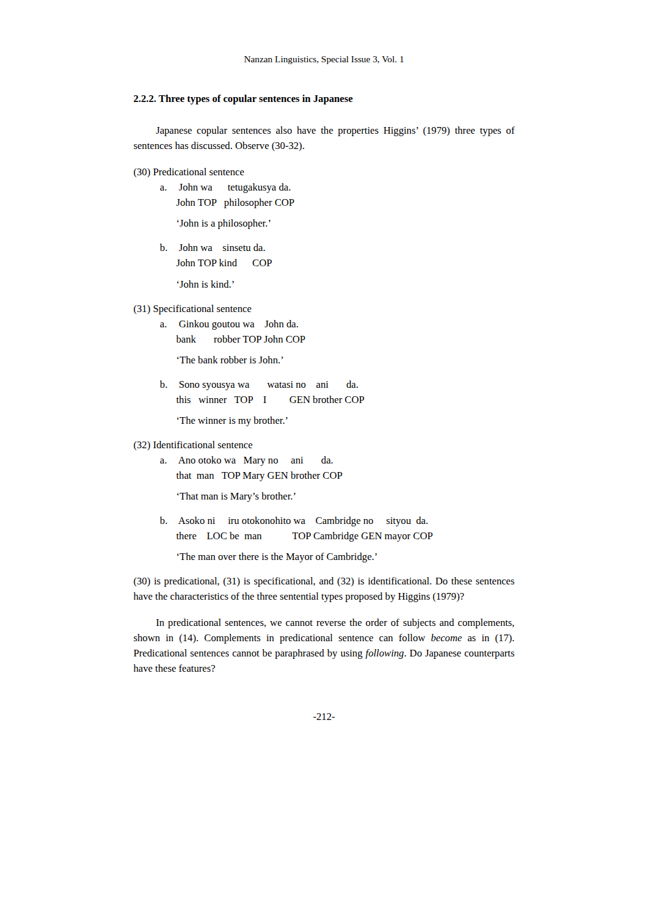Nanzan Linguistics, Special Issue 3, Vol. 1
2.2.2. Three types of copular sentences in Japanese
Japanese copular sentences also have the properties Higgins’ (1979) three types of sentences has discussed. Observe (30-32).
(30) Predicational sentence
a. John wa tetugakusya da.
John TOP philosopher COP
‘John is a philosopher.’
b. John wa sinsetu da.
John TOP kind COP
‘John is kind.’
(31) Specificational sentence
a. Ginkou goutou wa John da.
bank robber TOP John COP
‘The bank robber is John.’
b. Sono syousya wa watasi no ani da.
this winner TOP I GEN brother COP
‘The winner is my brother.’
(32) Identificational sentence
a. Ano otoko wa Mary no ani da.
that man TOP Mary GEN brother COP
‘That man is Mary’s brother.’
b. Asoko ni iru otokonohito wa Cambridge no sityou da.
there LOC be man TOP Cambridge GEN mayor COP
‘The man over there is the Mayor of Cambridge.’
(30) is predicational, (31) is specificational, and (32) is identificational. Do these sentences have the characteristics of the three sentential types proposed by Higgins (1979)?
In predicational sentences, we cannot reverse the order of subjects and complements, shown in (14). Complements in predicational sentence can follow become as in (17). Predicational sentences cannot be paraphrased by using following. Do Japanese counterparts have these features?
-212-